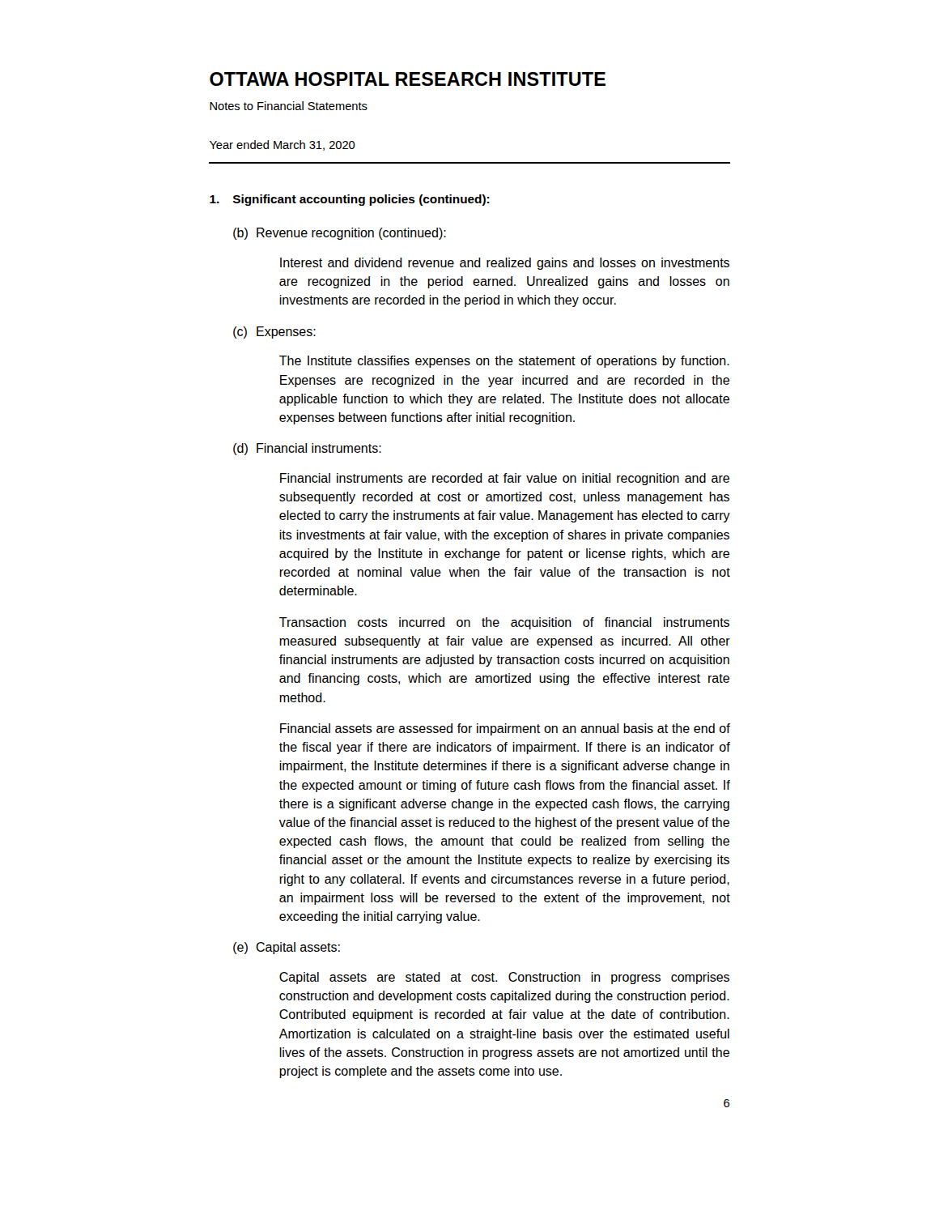OTTAWA HOSPITAL RESEARCH INSTITUTE
Notes to Financial Statements
Year ended March 31, 2020
1. Significant accounting policies (continued):
(b)
Revenue recognition (continued):
Interest and dividend revenue and realized gains and losses on investments are recognized in the period earned. Unrealized gains and losses on investments are recorded in the period in which they occur.
(c)
Expenses:
The Institute classifies expenses on the statement of operations by function. Expenses are recognized in the year incurred and are recorded in the applicable function to which they are related. The Institute does not allocate expenses between functions after initial recognition.
(d)
Financial instruments:
Financial instruments are recorded at fair value on initial recognition and are subsequently recorded at cost or amortized cost, unless management has elected to carry the instruments at fair value. Management has elected to carry its investments at fair value, with the exception of shares in private companies acquired by the Institute in exchange for patent or license rights, which are recorded at nominal value when the fair value of the transaction is not determinable.
Transaction costs incurred on the acquisition of financial instruments measured subsequently at fair value are expensed as incurred. All other financial instruments are adjusted by transaction costs incurred on acquisition and financing costs, which are amortized using the effective interest rate method.
Financial assets are assessed for impairment on an annual basis at the end of the fiscal year if there are indicators of impairment. If there is an indicator of impairment, the Institute determines if there is a significant adverse change in the expected amount or timing of future cash flows from the financial asset. If there is a significant adverse change in the expected cash flows, the carrying value of the financial asset is reduced to the highest of the present value of the expected cash flows, the amount that could be realized from selling the financial asset or the amount the Institute expects to realize by exercising its right to any collateral. If events and circumstances reverse in a future period, an impairment loss will be reversed to the extent of the improvement, not exceeding the initial carrying value.
(e)
Capital assets:
Capital assets are stated at cost. Construction in progress comprises construction and development costs capitalized during the construction period. Contributed equipment is recorded at fair value at the date of contribution. Amortization is calculated on a straight-line basis over the estimated useful lives of the assets. Construction in progress assets are not amortized until the project is complete and the assets come into use.
6